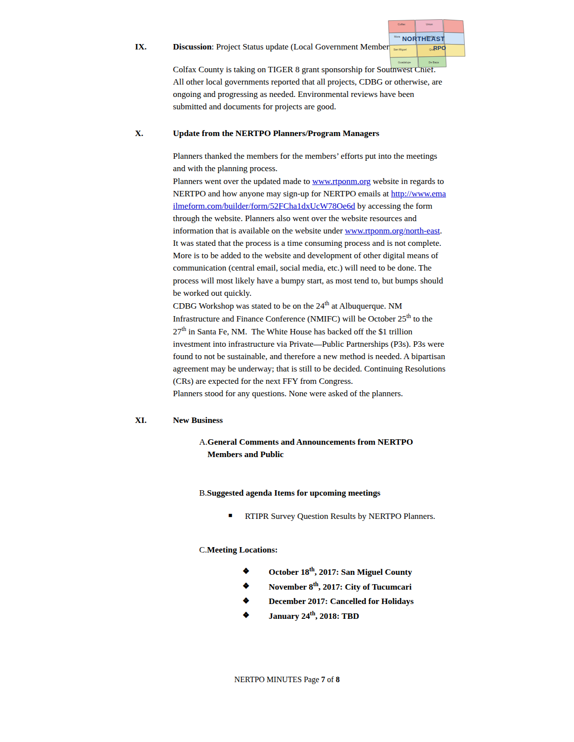NORTHEAST RPO Colfax Union Mora Harding San Miguel Quay Guadalupe De Baca
IX.
Discussion: Project Status update (Local Government Members)
Colfax County is taking on TIGER 8 grant sponsorship for Southwest Chief.
All other local governments reported that all projects, CDBG or otherwise, are ongoing and progressing as needed. Environmental reviews have been submitted and documents for projects are good.
X.
Update from the NERTPO Planners/Program Managers
Planners thanked the members for the members’ efforts put into the meetings and with the planning process.
Planners went over the updated made to www.rtponm.org website in regards to NERTPO and how anyone may sign-up for NERTPO emails at http://www.emailmeform.com/builder/form/52FCha1dxUcW78Oe6d by accessing the form through the website. Planners also went over the website resources and information that is available on the website under www.rtponm.org/north-east.
It was stated that the process is a time consuming process and is not complete. More is to be added to the website and development of other digital means of communication (central email, social media, etc.) will need to be done. The process will most likely have a bumpy start, as most tend to, but bumps should be worked out quickly.
CDBG Workshop was stated to be on the 24th at Albuquerque. NM Infrastructure and Finance Conference (NMIFC) will be October 25th to the 27th in Santa Fe, NM. The White House has backed off the $1 trillion investment into infrastructure via Private—Public Partnerships (P3s). P3s were found to not be sustainable, and therefore a new method is needed. A bipartisan agreement may be underway; that is still to be decided. Continuing Resolutions (CRs) are expected for the next FFY from Congress.
Planners stood for any questions. None were asked of the planners.
XI.
New Business
A.
General Comments and Announcements from NERTPO Members and Public
B.
Suggested agenda Items for upcoming meetings
■
RTIPR Survey Question Results by NERTPO Planners.
C.
Meeting Locations:
❖
October 18th, 2017: San Miguel County
❖
November 8th, 2017: City of Tucumcari
❖
December 2017: Cancelled for Holidays
❖
January 24th, 2018: TBD
NERTPO MINUTES Page 7 of 8